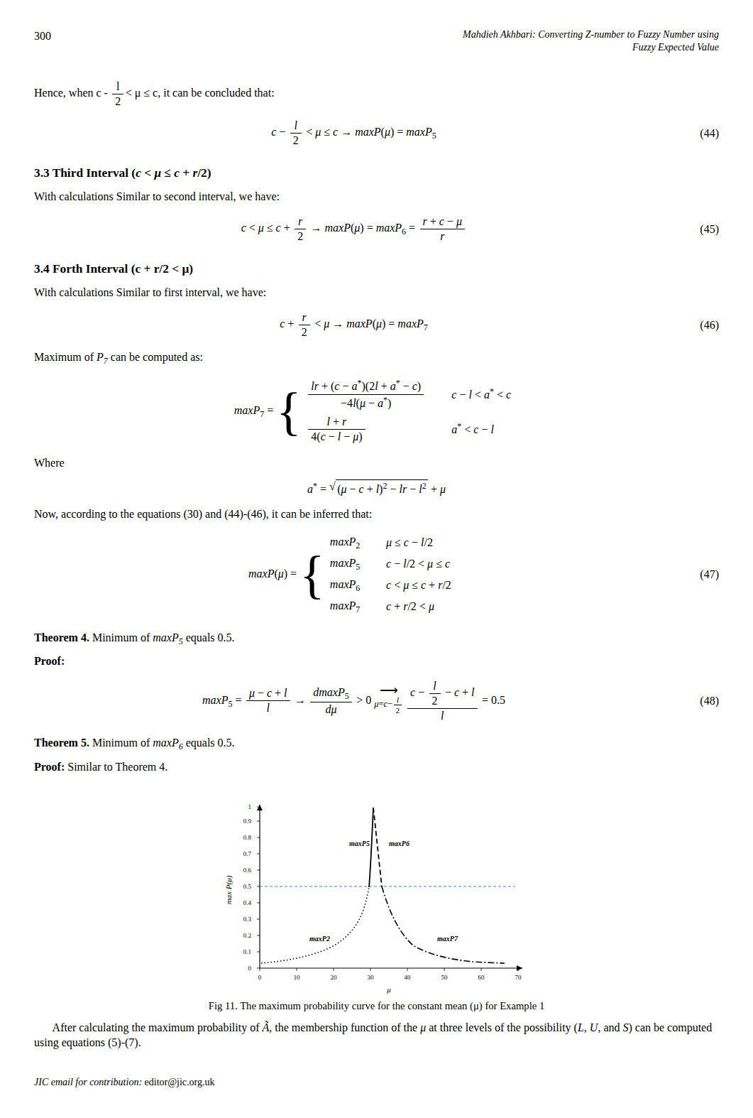300
Mahdieh Akhbari: Converting Z-number to Fuzzy Number using
Fuzzy Expected Value
Hence, when c - l 2< μ ≤ c, it can be concluded that:
c − l 2 < μ ≤ c → maxP(μ) = maxP 5
(44)
3.3 Third Interval (c < μ ≤ c + r/2)
With calculations Similar to second interval, we have:
c < μ ≤ c + r 2 → maxP(μ) = maxP 6 = r + c − μ r
(45)
3.4 Forth Interval (c + r/2 < μ)
With calculations Similar to first interval, we have:
c + r 2 < μ → maxP(μ) = maxP 7
(46)
Maximum of P7 can be computed as:
maxP 7 = {
| lr + ( c − a * )(2 l + a * − c ) −4 l ( μ − a * ) | c − l < a * < c |
| l + r 4( c − l − μ ) | a * < c − l |
Where
a* = (μ − c + l)2 − lr − l 2 + μ
Now, according to the equations (30) and (44)-(46), it can be inferred that:
maxP(μ) = {
| maxP 2 | μ ≤ c − l /2 |
| maxP 5 | c − l /2 < μ ≤ c |
| maxP 6 | c < μ ≤ c + r /2 |
| maxP 7 | c + r /2 < μ |
(47)
Theorem 4. Minimum of maxP5 equals 0.5.
Proof:
maxP 5 = μ − c + l l → dmaxP 5 dμ > 0 ⟶ μ=c−l 2 c − l 2 − c + l l = 0.5
(48)
Theorem 5. Minimum of maxP6 equals 0.5.
Proof: Similar to Theorem 4.
0 0.1 0.2 0.3 0.4 0.5 0.6 0.7 0.8 0.9 1 0 10 20 30 40 50 60 70 maxP5 maxP6 maxP2 maxP7 μ max P(μ)
Fig 11. The maximum probability curve for the constant mean (μ) for Example 1
After calculating the maximum probability of Ã, the membership function of the μ at three levels of the possibility (L, U, and S) can be computed using equations (5)-(7).
JIC email for contribution: editor@jic.org.uk